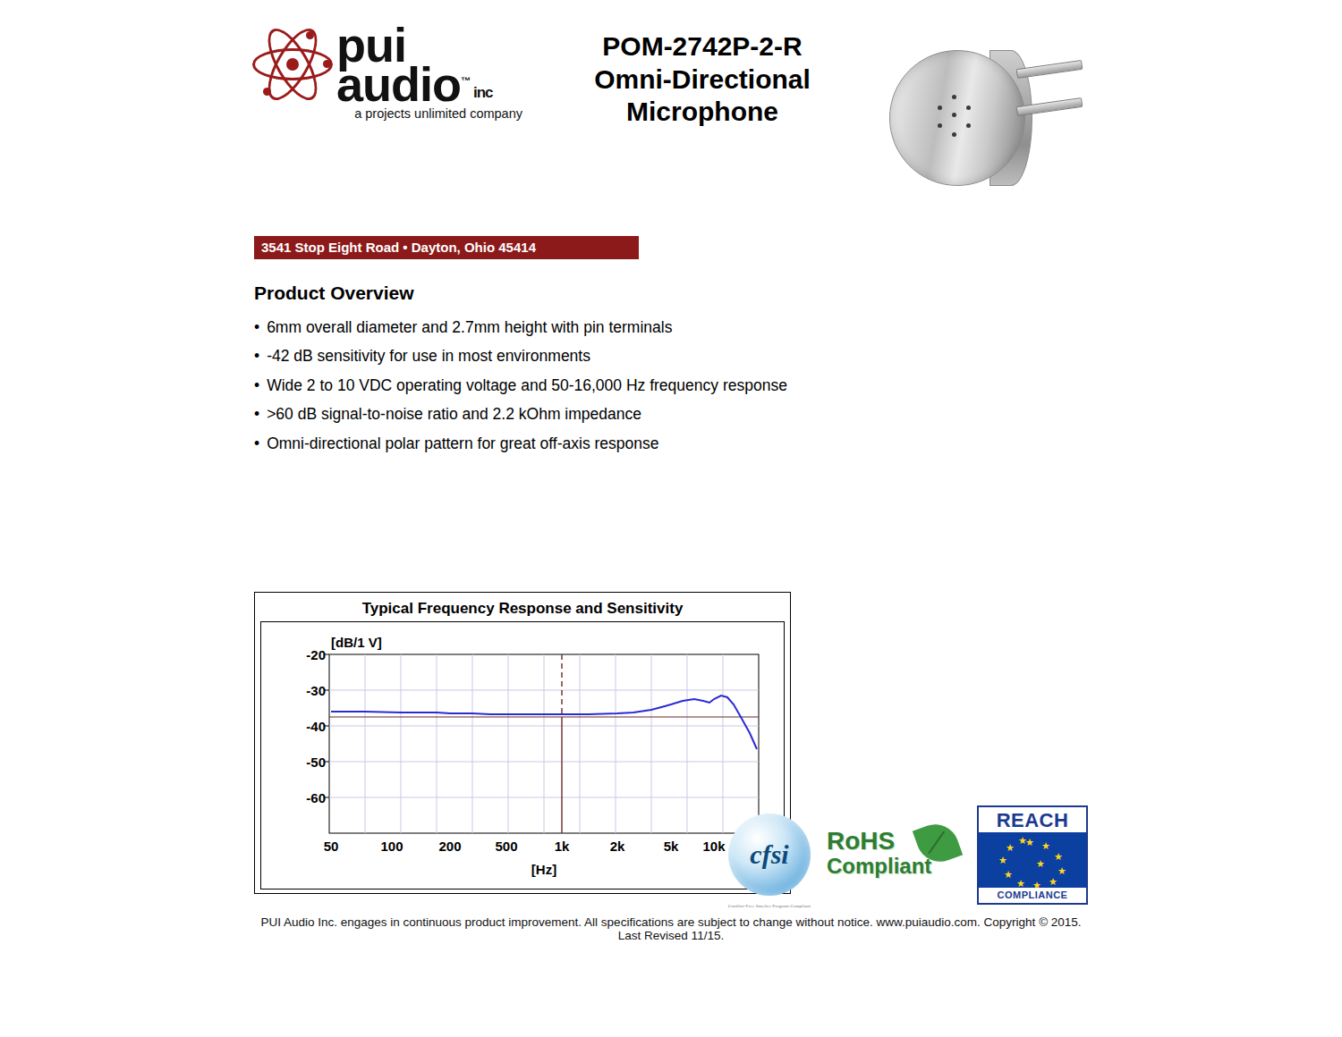pui
audio™ inc
a projects unlimited company
POM-2742P-2-R
Omni-Directional
Microphone
3541 Stop Eight Road • Dayton, Ohio 45414
Product Overview
6mm overall diameter and 2.7mm height with pin terminals
-42 dB sensitivity for use in most environments
Wide 2 to 10 VDC operating voltage and 50-16,000 Hz frequency response
>60 dB signal-to-noise ratio and 2.2 kOhm impedance
Omni-directional polar pattern for great off-axis response
Typical Frequency Response and Sensitivity
[dB/1 V] -20 -30 -40 -50 -60 50 100 200 500 1k 2k 5k 10k 20k [Hz]
cfsi Conflict-Free Smelter Program Compliant
RoHS
Compliant
REACH
★ ★ ★ ★ ★ ★ ★ ★ ★ ★ ★ ★
COMPLIANCE
PUI Audio Inc. engages in continuous product improvement. All specifications are subject to change without notice. www.puiaudio.com. Copyright © 2015. Last Revised 11/15.